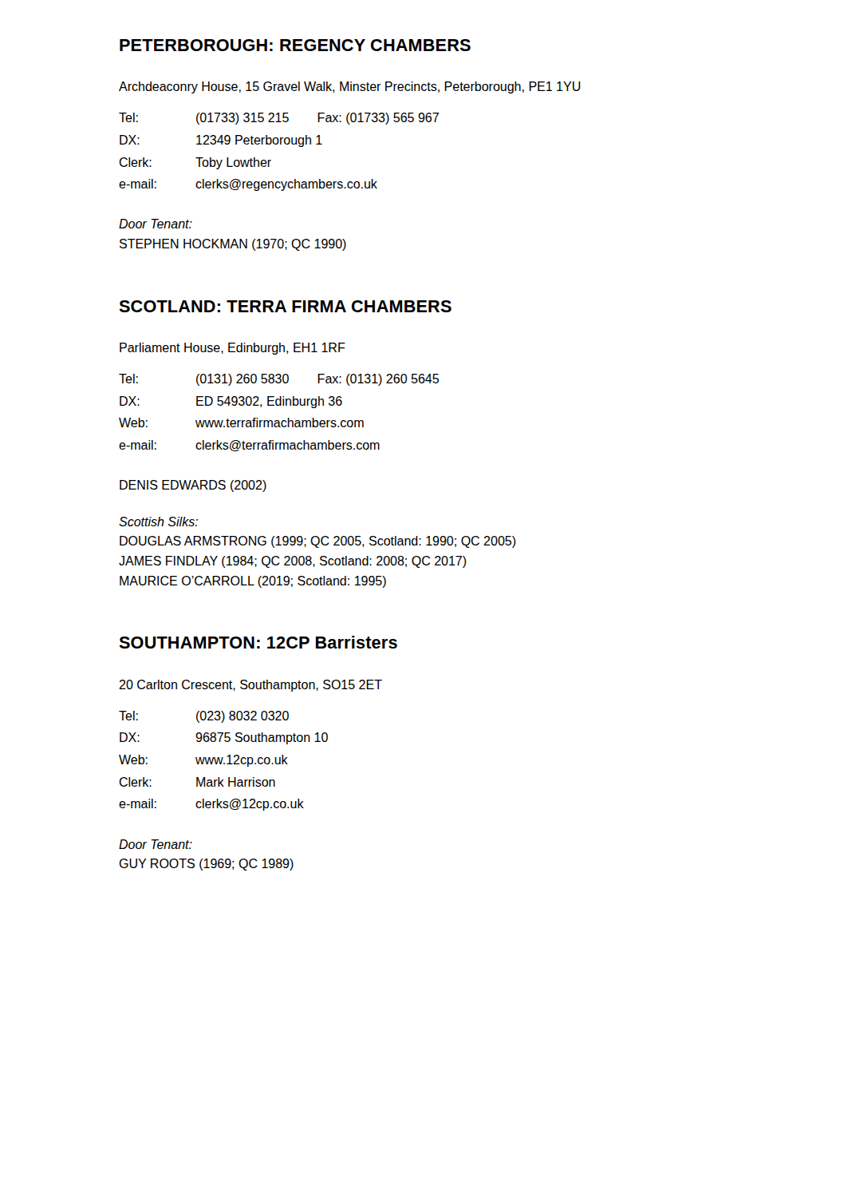PETERBOROUGH: REGENCY CHAMBERS
Archdeaconry House, 15 Gravel Walk, Minster Precincts, Peterborough, PE1 1YU
| Tel: | (01733) 315 215 | Fax: (01733) 565 967 |
| DX: | 12349 Peterborough 1 |
| Clerk: | Toby Lowther |
| e-mail: | clerks@regencychambers.co.uk |
Door Tenant:
STEPHEN HOCKMAN (1970; QC 1990)
SCOTLAND: TERRA FIRMA CHAMBERS
Parliament House, Edinburgh, EH1 1RF
| Tel: | (0131) 260 5830 | Fax: (0131) 260 5645 |
| DX: | ED 549302, Edinburgh 36 |
| Web: | www.terrafirmachambers.com |
| e-mail: | clerks@terrafirmachambers.com |
DENIS EDWARDS (2002)
Scottish Silks:
DOUGLAS ARMSTRONG (1999; QC 2005, Scotland: 1990; QC 2005)
JAMES FINDLAY (1984; QC 2008, Scotland: 2008; QC 2017)
MAURICE O’CARROLL (2019; Scotland: 1995)
SOUTHAMPTON: 12CP Barristers
20 Carlton Crescent, Southampton, SO15 2ET
| Tel: | (023) 8032 0320 |
| DX: | 96875 Southampton 10 |
| Web: | www.12cp.co.uk |
| Clerk: | Mark Harrison |
| e-mail: | clerks@12cp.co.uk |
Door Tenant:
GUY ROOTS (1969; QC 1989)